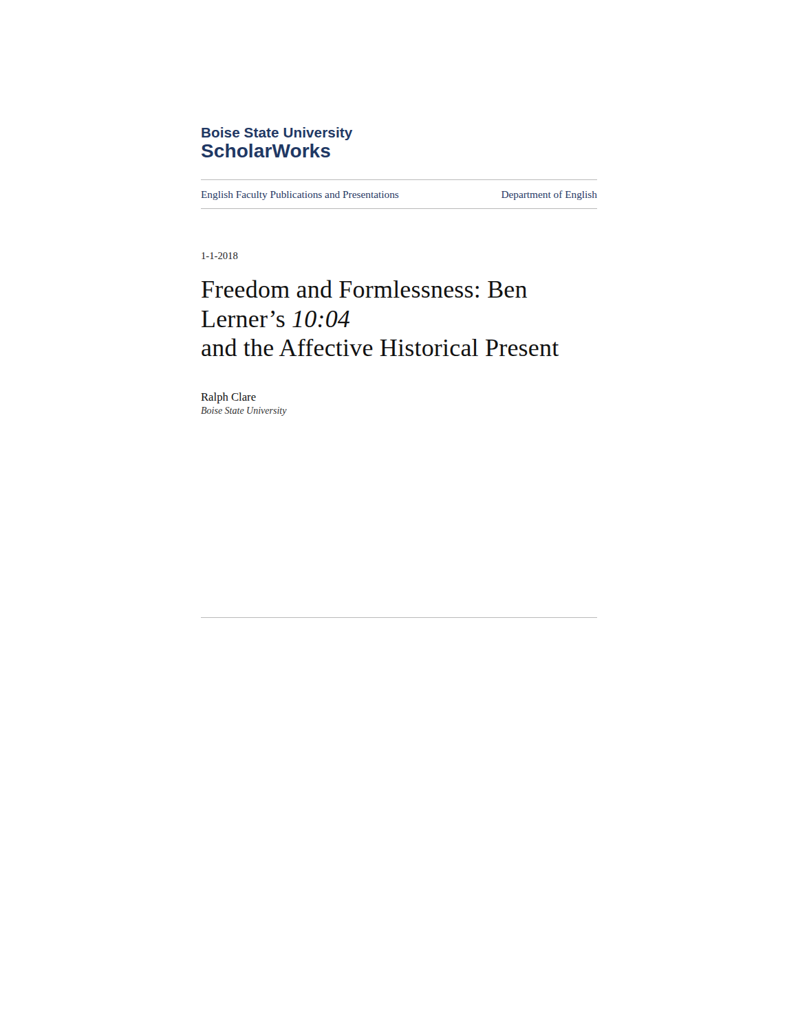Boise State University
ScholarWorks
English Faculty Publications and Presentations Department of English
1-1-2018
Freedom and Formlessness: Ben Lerner’s 10:04
and the Affective Historical Present
Ralph Clare
Boise State University